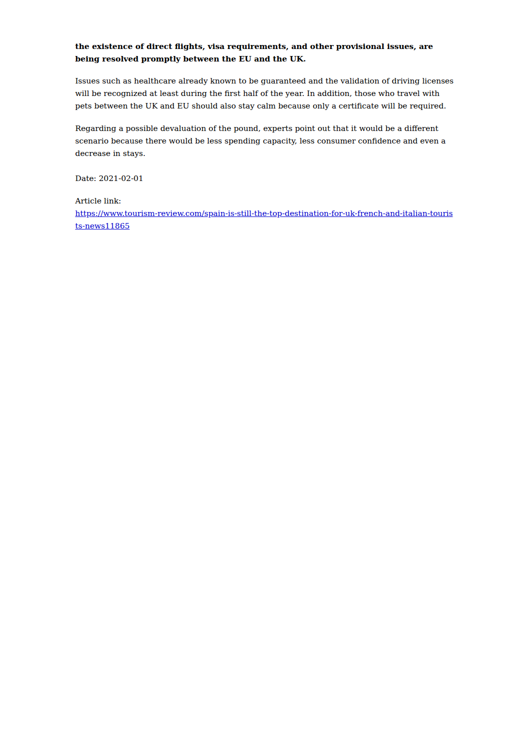the existence of direct flights, visa requirements, and other provisional issues, are being resolved promptly between the EU and the UK.
Issues such as healthcare already known to be guaranteed and the validation of driving licenses will be recognized at least during the first half of the year. In addition, those who travel with pets between the UK and EU should also stay calm because only a certificate will be required.
Regarding a possible devaluation of the pound, experts point out that it would be a different scenario because there would be less spending capacity, less consumer confidence and even a decrease in stays.
Date: 2021-02-01
Article link:
https://www.tourism-review.com/spain-is-still-the-top-destination-for-uk-french-and-italian-tourists-news11865